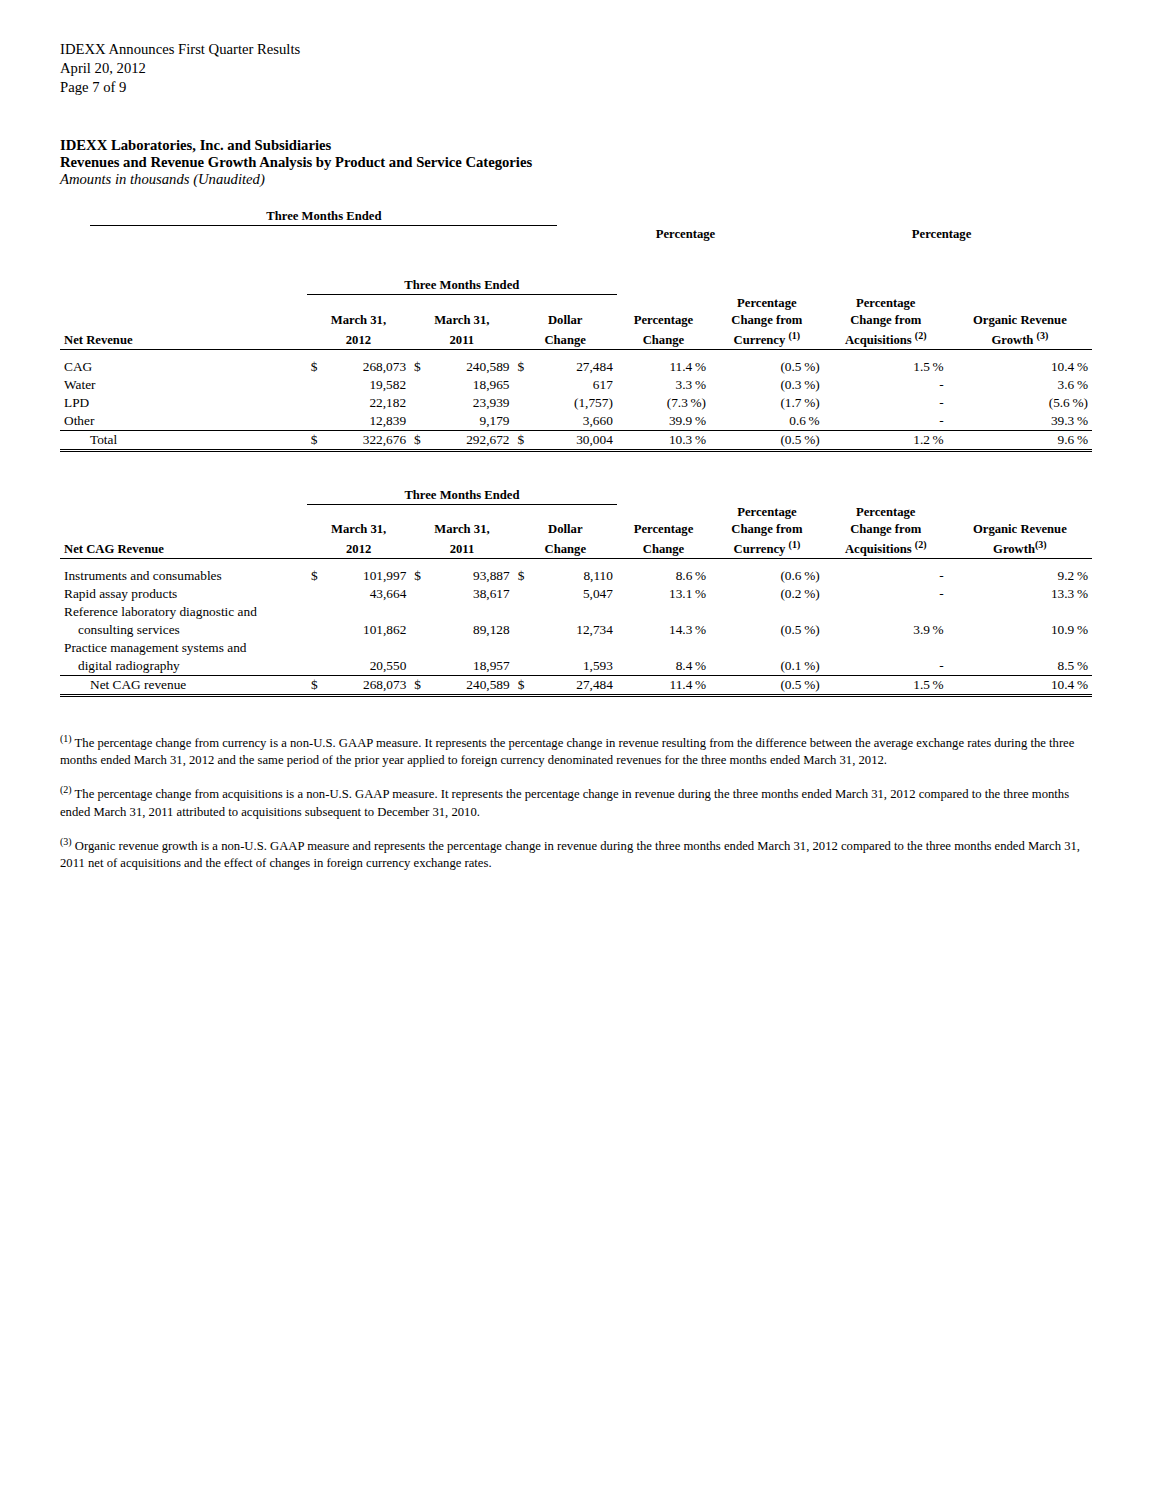IDEXX Announces First Quarter Results
April 20, 2012
Page 7 of 9
IDEXX Laboratories, Inc. and Subsidiaries
Revenues and Revenue Growth Analysis by Product and Service Categories
Amounts in thousands (Unaudited)
| | Three Months Ended | | |
| | | Percentage | Percentage | |
| | Three Months Ended | | | | |
| | | | Percentage | Percentage | | |
| | March 31, | March 31, | Dollar | Percentage | Change from | Change from | Organic Revenue |
| Net Revenue | 2012 | 2011 | Change | Change | Currency (1) | Acquisitions (2) | Growth (3) |
| CAG | $ | 268,073 | $ | 240,589 | $ | 27,484 | 11.4 % | (0.5 %) | 1.5 % | 10.4 % |
| Water | | 19,582 | | 18,965 | | 617 | 3.3 % | (0.3 %) | - | 3.6 % |
| LPD | | 22,182 | | 23,939 | | (1,757) | (7.3 %) | (1.7 %) | - | (5.6 %) |
| Other | | 12,839 | | 9,179 | | 3,660 | 39.9 % | 0.6 % | - | 39.3 % |
| Total | $ | 322,676 | $ | 292,672 | $ | 30,004 | 10.3 % | (0.5 %) | 1.2 % | 9.6 % |
| | Three Months Ended | | | | |
| | | | Percentage | Percentage | | |
| | March 31, | March 31, | Dollar | Percentage | Change from | Change from | Organic Revenue |
| Net CAG Revenue | 2012 | 2011 | Change | Change | Currency (1) | Acquisitions (2) | Growth (3) |
| Instruments and consumables | $ | 101,997 | $ | 93,887 | $ | 8,110 | 8.6 % | (0.6 %) | - | 9.2 % |
| Rapid assay products | | 43,664 | | 38,617 | | 5,047 | 13.1 % | (0.2 %) | - | 13.3 % |
| Reference laboratory diagnostic and | | | | | | | | | | |
| consulting services | | 101,862 | | 89,128 | | 12,734 | 14.3 % | (0.5 %) | 3.9 % | 10.9 % |
| Practice management systems and | | | | | | | | | | |
| digital radiography | | 20,550 | | 18,957 | | 1,593 | 8.4 % | (0.1 %) | - | 8.5 % |
| Net CAG revenue | $ | 268,073 | $ | 240,589 | $ | 27,484 | 11.4 % | (0.5 %) | 1.5 % | 10.4 % |
(1) The percentage change from currency is a non-U.S. GAAP measure. It represents the percentage change in revenue resulting from the difference between the average exchange rates during the three months ended March 31, 2012 and the same period of the prior year applied to foreign currency denominated revenues for the three months ended March 31, 2012.
(2) The percentage change from acquisitions is a non-U.S. GAAP measure. It represents the percentage change in revenue during the three months ended March 31, 2012 compared to the three months ended March 31, 2011 attributed to acquisitions subsequent to December 31, 2010.
(3) Organic revenue growth is a non-U.S. GAAP measure and represents the percentage change in revenue during the three months ended March 31, 2012 compared to the three months ended March 31, 2011 net of acquisitions and the effect of changes in foreign currency exchange rates.